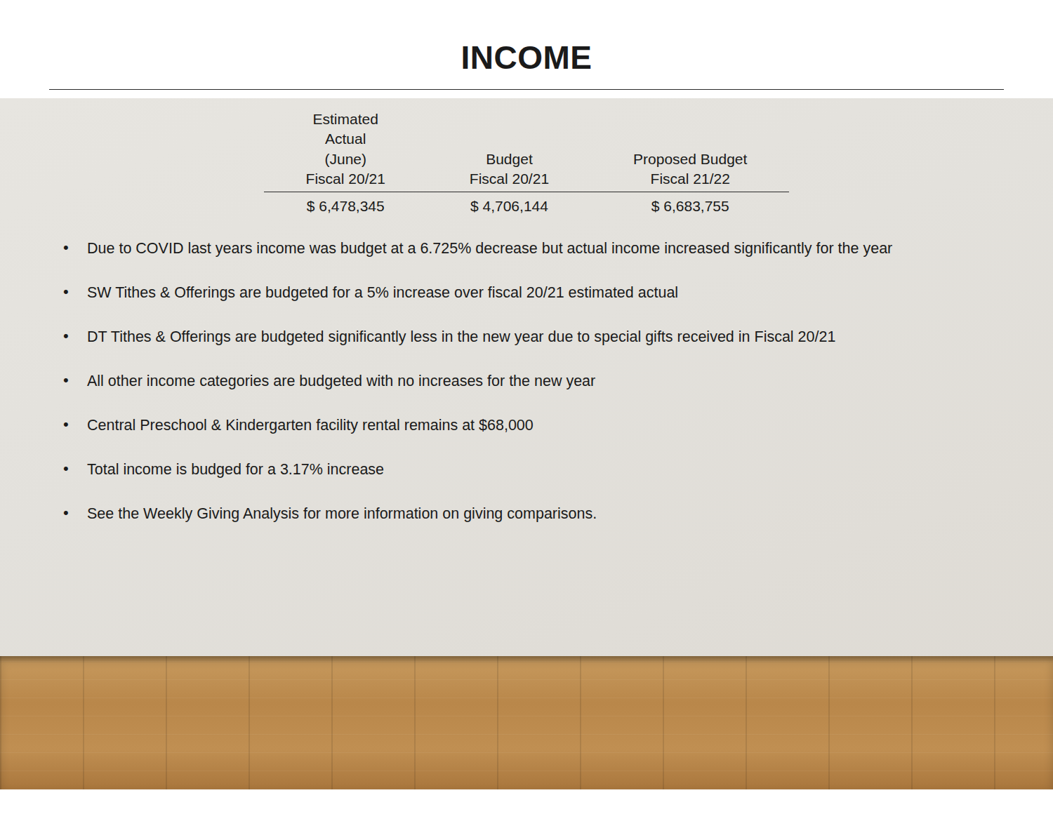INCOME
| Estimated Actual (June) Fiscal 20/21 | Budget Fiscal 20/21 | Proposed Budget Fiscal 21/22 |
| --- | --- | --- |
| $ 6,478,345 | $ 4,706,144 | $ 6,683,755 |
Due to COVID last years income was budget at a 6.725% decrease but actual income increased significantly for the year
SW Tithes & Offerings are budgeted for a 5% increase over fiscal 20/21 estimated actual
DT Tithes & Offerings are budgeted significantly less in the new year due to special gifts received in Fiscal 20/21
All other income categories are budgeted with no increases for the new year
Central Preschool & Kindergarten facility rental remains at $68,000
Total income is budged for a 3.17% increase
See the Weekly Giving Analysis for more information on giving comparisons.